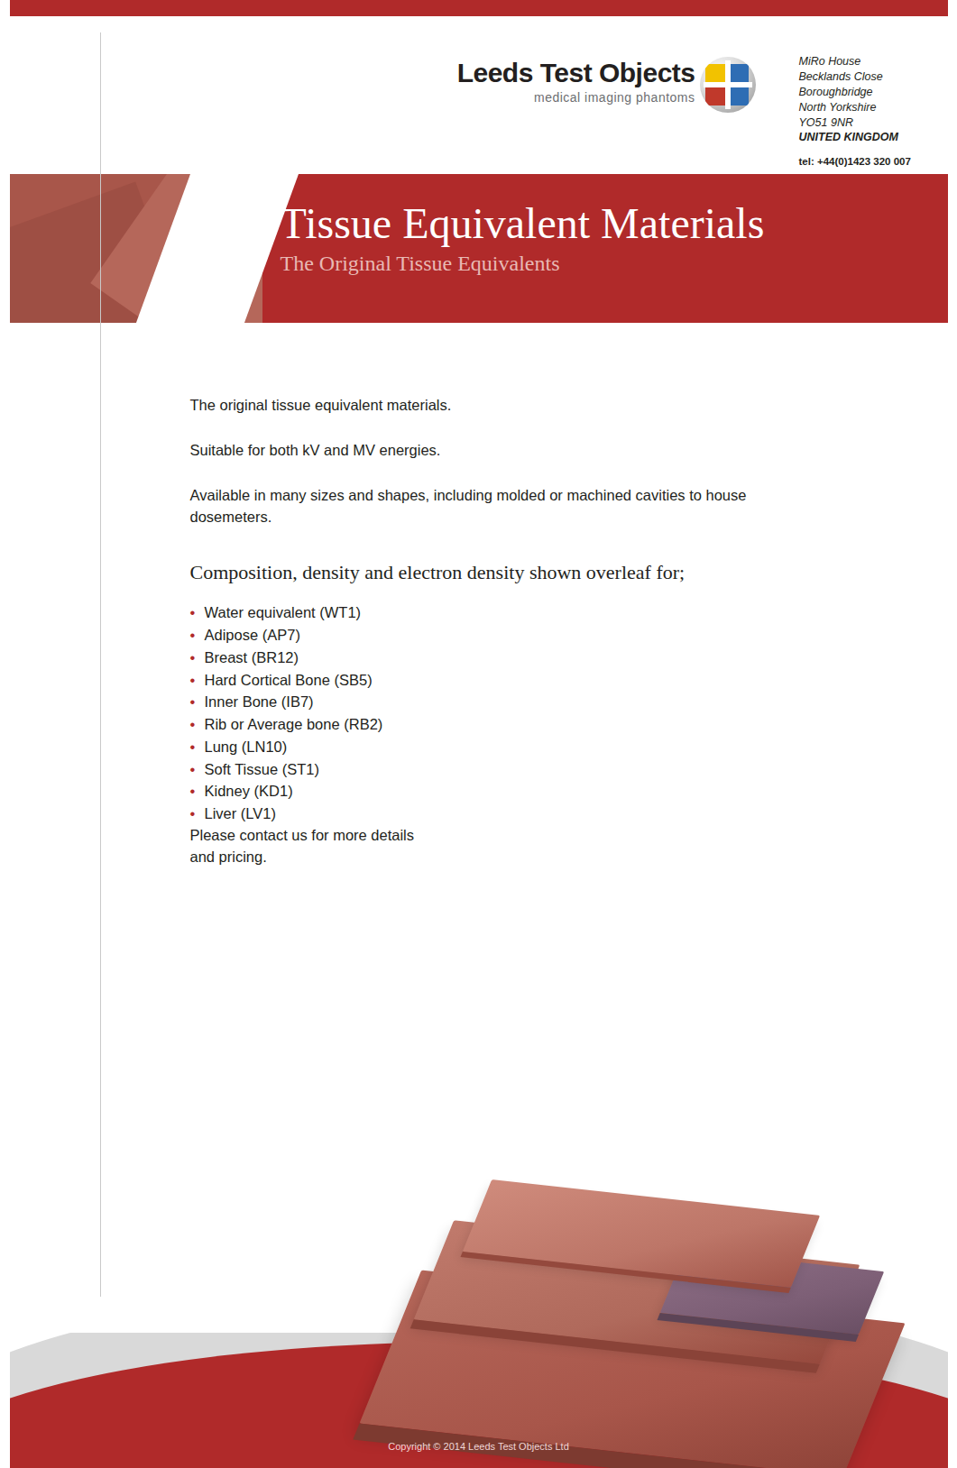Leeds Test Objects
medical imaging phantoms
MiRo House
Becklands Close
Boroughbridge
North Yorkshire
YO51 9NR
UNITED KINGDOM
tel: +44(0)1423 320 007
Tissue Equivalent Materials
The Original Tissue Equivalents
The original tissue equivalent materials.
Suitable for both kV and MV energies.
Available in many sizes and shapes, including molded or machined cavities to house dosemeters.
Composition, density and electron density shown overleaf for;
Water equivalent (WT1)
Adipose (AP7)
Breast (BR12)
Hard Cortical Bone (SB5)
Inner Bone (IB7)
Rib or Average bone (RB2)
Lung (LN10)
Soft Tissue (ST1)
Kidney (KD1)
Liver (LV1)
Please contact us for more details and pricing.
Copyright © 2014 Leeds Test Objects Ltd